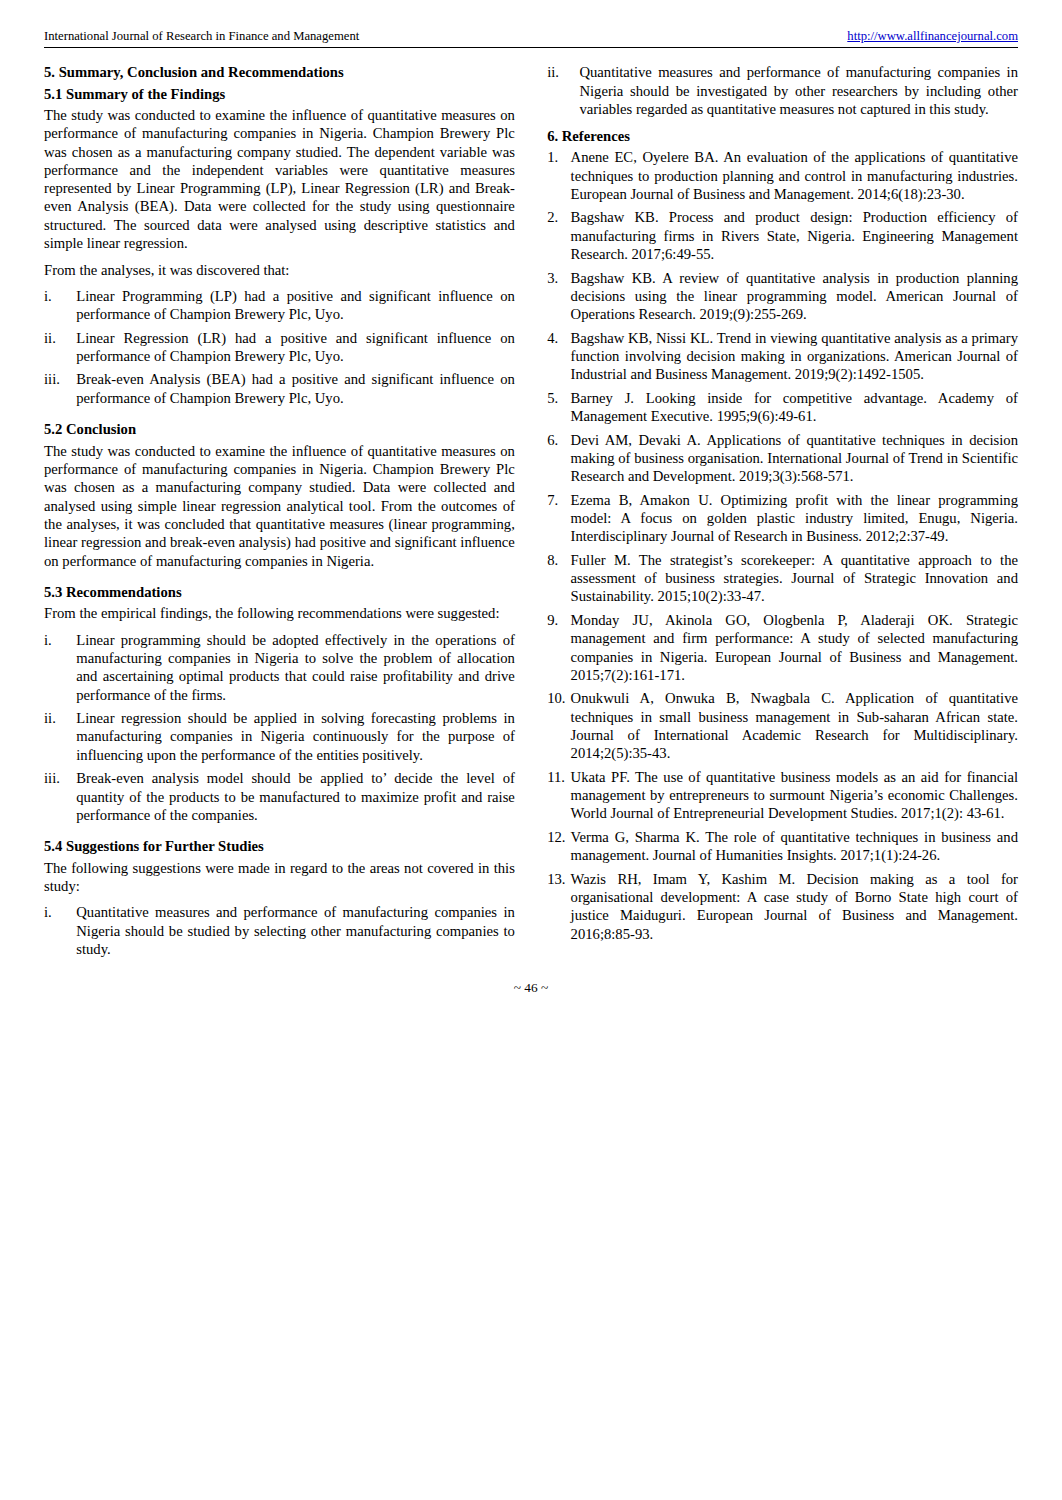International Journal of Research in Finance and Management http://www.allfinancejournal.com
5. Summary, Conclusion and Recommendations
5.1 Summary of the Findings
The study was conducted to examine the influence of quantitative measures on performance of manufacturing companies in Nigeria. Champion Brewery Plc was chosen as a manufacturing company studied. The dependent variable was performance and the independent variables were quantitative measures represented by Linear Programming (LP), Linear Regression (LR) and Break-even Analysis (BEA). Data were collected for the study using questionnaire structured. The sourced data were analysed using descriptive statistics and simple linear regression.
From the analyses, it was discovered that:
i. Linear Programming (LP) had a positive and significant influence on performance of Champion Brewery Plc, Uyo.
ii. Linear Regression (LR) had a positive and significant influence on performance of Champion Brewery Plc, Uyo.
iii. Break-even Analysis (BEA) had a positive and significant influence on performance of Champion Brewery Plc, Uyo.
5.2 Conclusion
The study was conducted to examine the influence of quantitative measures on performance of manufacturing companies in Nigeria. Champion Brewery Plc was chosen as a manufacturing company studied. Data were collected and analysed using simple linear regression analytical tool. From the outcomes of the analyses, it was concluded that quantitative measures (linear programming, linear regression and break-even analysis) had positive and significant influence on performance of manufacturing companies in Nigeria.
5.3 Recommendations
From the empirical findings, the following recommendations were suggested:
i. Linear programming should be adopted effectively in the operations of manufacturing companies in Nigeria to solve the problem of allocation and ascertaining optimal products that could raise profitability and drive performance of the firms.
ii. Linear regression should be applied in solving forecasting problems in manufacturing companies in Nigeria continuously for the purpose of influencing upon the performance of the entities positively.
iii. Break-even analysis model should be applied to’ decide the level of quantity of the products to be manufactured to maximize profit and raise performance of the companies.
5.4 Suggestions for Further Studies
The following suggestions were made in regard to the areas not covered in this study:
i. Quantitative measures and performance of manufacturing companies in Nigeria should be studied by selecting other manufacturing companies to study.
ii. Quantitative measures and performance of manufacturing companies in Nigeria should be investigated by other researchers by including other variables regarded as quantitative measures not captured in this study.
6. References
Anene EC, Oyelere BA. An evaluation of the applications of quantitative techniques to production planning and control in manufacturing industries. European Journal of Business and Management. 2014;6(18):23-30.
Bagshaw KB. Process and product design: Production efficiency of manufacturing firms in Rivers State, Nigeria. Engineering Management Research. 2017;6:49-55.
Bagshaw KB. A review of quantitative analysis in production planning decisions using the linear programming model. American Journal of Operations Research. 2019;(9):255-269.
Bagshaw KB, Nissi KL. Trend in viewing quantitative analysis as a primary function involving decision making in organizations. American Journal of Industrial and Business Management. 2019;9(2):1492-1505.
Barney J. Looking inside for competitive advantage. Academy of Management Executive. 1995;9(6):49-61.
Devi AM, Devaki A. Applications of quantitative techniques in decision making of business organisation. International Journal of Trend in Scientific Research and Development. 2019;3(3):568-571.
Ezema B, Amakon U. Optimizing profit with the linear programming model: A focus on golden plastic industry limited, Enugu, Nigeria. Interdisciplinary Journal of Research in Business. 2012;2:37-49.
Fuller M. The strategist’s scorekeeper: A quantitative approach to the assessment of business strategies. Journal of Strategic Innovation and Sustainability. 2015;10(2):33-47.
Monday JU, Akinola GO, Ologbenla P, Aladeraji OK. Strategic management and firm performance: A study of selected manufacturing companies in Nigeria. European Journal of Business and Management. 2015;7(2):161-171.
Onukwuli A, Onwuka B, Nwagbala C. Application of quantitative techniques in small business management in Sub-saharan African state. Journal of International Academic Research for Multidisciplinary. 2014;2(5):35-43.
Ukata PF. The use of quantitative business models as an aid for financial management by entrepreneurs to surmount Nigeria’s economic Challenges. World Journal of Entrepreneurial Development Studies. 2017;1(2): 43-61.
Verma G, Sharma K. The role of quantitative techniques in business and management. Journal of Humanities Insights. 2017;1(1):24-26.
Wazis RH, Imam Y, Kashim M. Decision making as a tool for organisational development: A case study of Borno State high court of justice Maiduguri. European Journal of Business and Management. 2016;8:85-93.
~ 46 ~